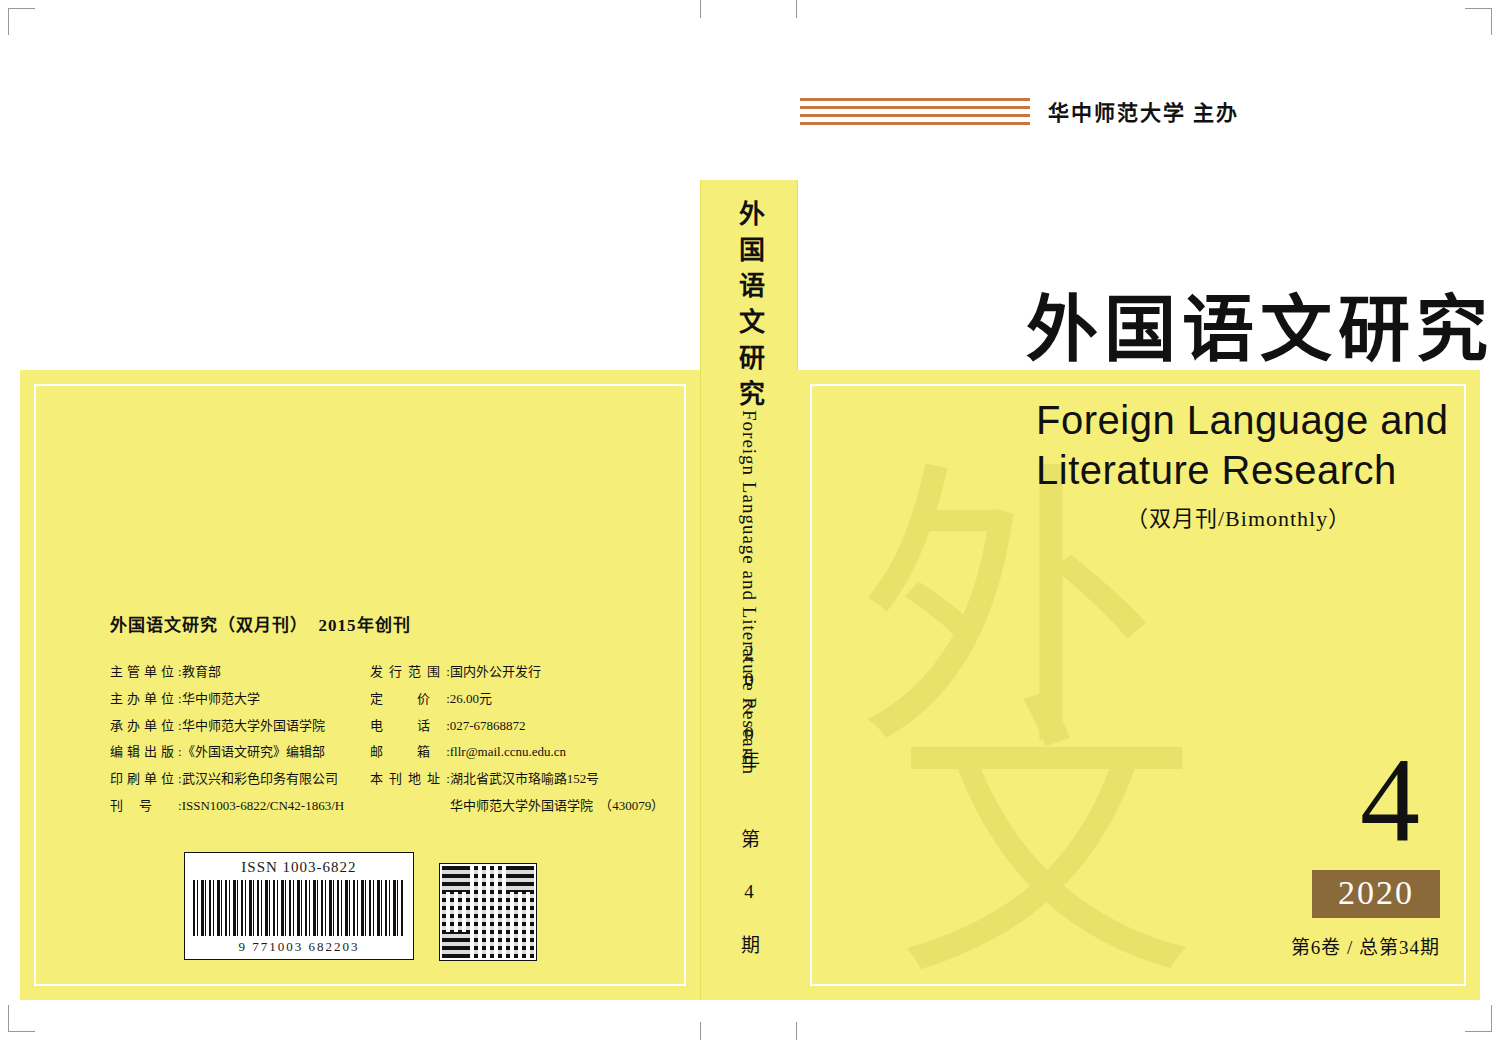华中师范大学 主办
外国语文研究
Foreign Language and Literature Research
2020年 第 4 期
外国语文研究（双月刊） 2015年创刊
| 主管单位 | : | 教育部 | 发行范围 | : | 国内外公开发行 |
| 主办单位 | : | 华中师范大学 | 定 价 | : | 26.00元 |
| 承办单位 | : | 华中师范大学外国语学院 | 电 话 | : | 027-67868872 |
| 编辑出版 | : | 《外国语文研究》编辑部 | 邮 箱 | : | fllr@mail.ccnu.edu.cn |
| 印刷单位 | : | 武汉兴和彩色印务有限公司 | 本刊地址 | : | 湖北省武汉市珞喻路152号 |
| 刊 号 | : | ISSN1003-6822/CN42-1863/H | | | 华中师范大学外国语学院 （430079） |
ISSN 1003-6822
9 771003 682203
外 文
外国语文研究
Foreign Language and
Literature Research
（双月刊/Bimonthly）
4
2020
第6卷 / 总第34期